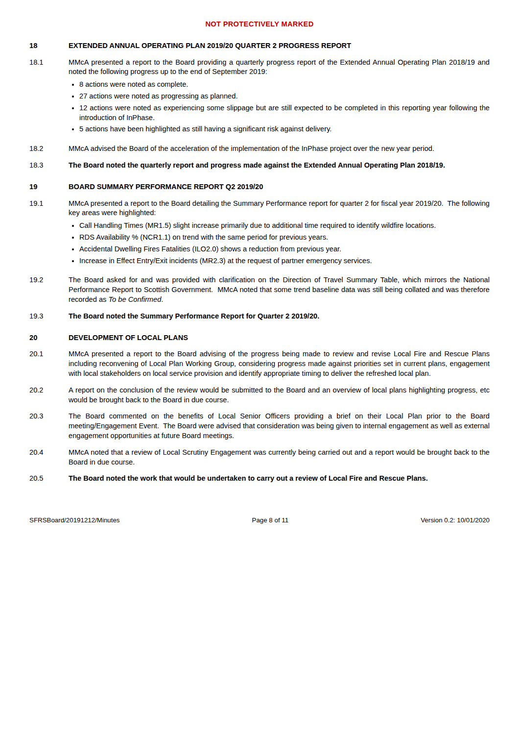NOT PROTECTIVELY MARKED
18
EXTENDED ANNUAL OPERATING PLAN 2019/20 QUARTER 2 PROGRESS REPORT
18.1
MMcA presented a report to the Board providing a quarterly progress report of the Extended Annual Operating Plan 2018/19 and noted the following progress up to the end of September 2019:
8 actions were noted as complete.
27 actions were noted as progressing as planned.
12 actions were noted as experiencing some slippage but are still expected to be completed in this reporting year following the introduction of InPhase.
5 actions have been highlighted as still having a significant risk against delivery.
18.2
MMcA advised the Board of the acceleration of the implementation of the InPhase project over the new year period.
18.3
The Board noted the quarterly report and progress made against the Extended Annual Operating Plan 2018/19.
19
BOARD SUMMARY PERFORMANCE REPORT Q2 2019/20
19.1
MMcA presented a report to the Board detailing the Summary Performance report for quarter 2 for fiscal year 2019/20. The following key areas were highlighted:
Call Handling Times (MR1.5) slight increase primarily due to additional time required to identify wildfire locations.
RDS Availability % (NCR1.1) on trend with the same period for previous years.
Accidental Dwelling Fires Fatalities (ILO2.0) shows a reduction from previous year.
Increase in Effect Entry/Exit incidents (MR2.3) at the request of partner emergency services.
19.2
The Board asked for and was provided with clarification on the Direction of Travel Summary Table, which mirrors the National Performance Report to Scottish Government. MMcA noted that some trend baseline data was still being collated and was therefore recorded as To be Confirmed.
19.3
The Board noted the Summary Performance Report for Quarter 2 2019/20.
20
DEVELOPMENT OF LOCAL PLANS
20.1
MMcA presented a report to the Board advising of the progress being made to review and revise Local Fire and Rescue Plans including reconvening of Local Plan Working Group, considering progress made against priorities set in current plans, engagement with local stakeholders on local service provision and identify appropriate timing to deliver the refreshed local plan.
20.2
A report on the conclusion of the review would be submitted to the Board and an overview of local plans highlighting progress, etc would be brought back to the Board in due course.
20.3
The Board commented on the benefits of Local Senior Officers providing a brief on their Local Plan prior to the Board meeting/Engagement Event. The Board were advised that consideration was being given to internal engagement as well as external engagement opportunities at future Board meetings.
20.4
MMcA noted that a review of Local Scrutiny Engagement was currently being carried out and a report would be brought back to the Board in due course.
20.5
The Board noted the work that would be undertaken to carry out a review of Local Fire and Rescue Plans.
SFRSBoard/20191212/Minutes
Page 8 of 11
Version 0.2: 10/01/2020